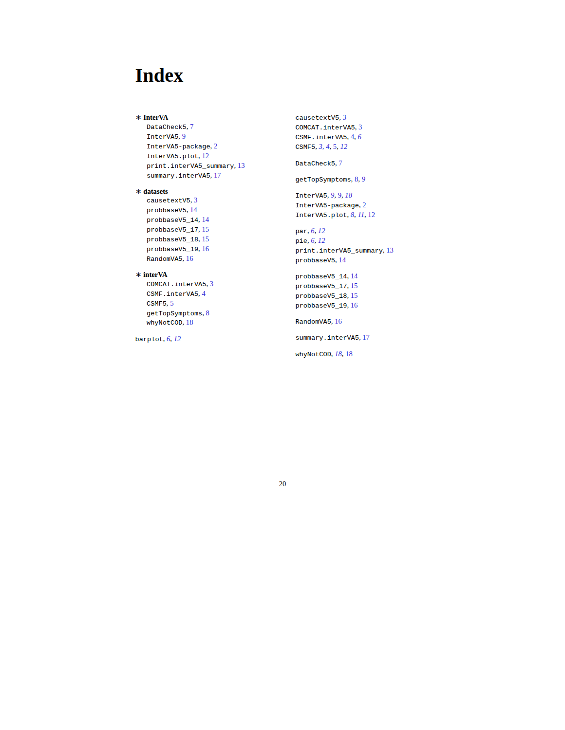Index
∗ InterVA
DataCheck5, 7
InterVA5, 9
InterVA5-package, 2
InterVA5.plot, 12
print.interVA5_summary, 13
summary.interVA5, 17
∗ datasets
causetextV5, 3
probbaseV5, 14
probbaseV5_14, 14
probbaseV5_17, 15
probbaseV5_18, 15
probbaseV5_19, 16
RandomVA5, 16
∗ interVA
COMCAT.interVA5, 3
CSMF.interVA5, 4
CSMF5, 5
getTopSymptoms, 8
whyNotCOD, 18
barplot, 6, 12
causetextV5, 3
COMCAT.interVA5, 3
CSMF.interVA5, 4, 6
CSMF5, 3, 4, 5, 12
DataCheck5, 7
getTopSymptoms, 8, 9
InterVA5, 9, 9, 18
InterVA5-package, 2
InterVA5.plot, 8, 11, 12
par, 6, 12
pie, 6, 12
print.interVA5_summary, 13
probbaseV5, 14
probbaseV5_14, 14
probbaseV5_17, 15
probbaseV5_18, 15
probbaseV5_19, 16
RandomVA5, 16
summary.interVA5, 17
whyNotCOD, 18, 18
20